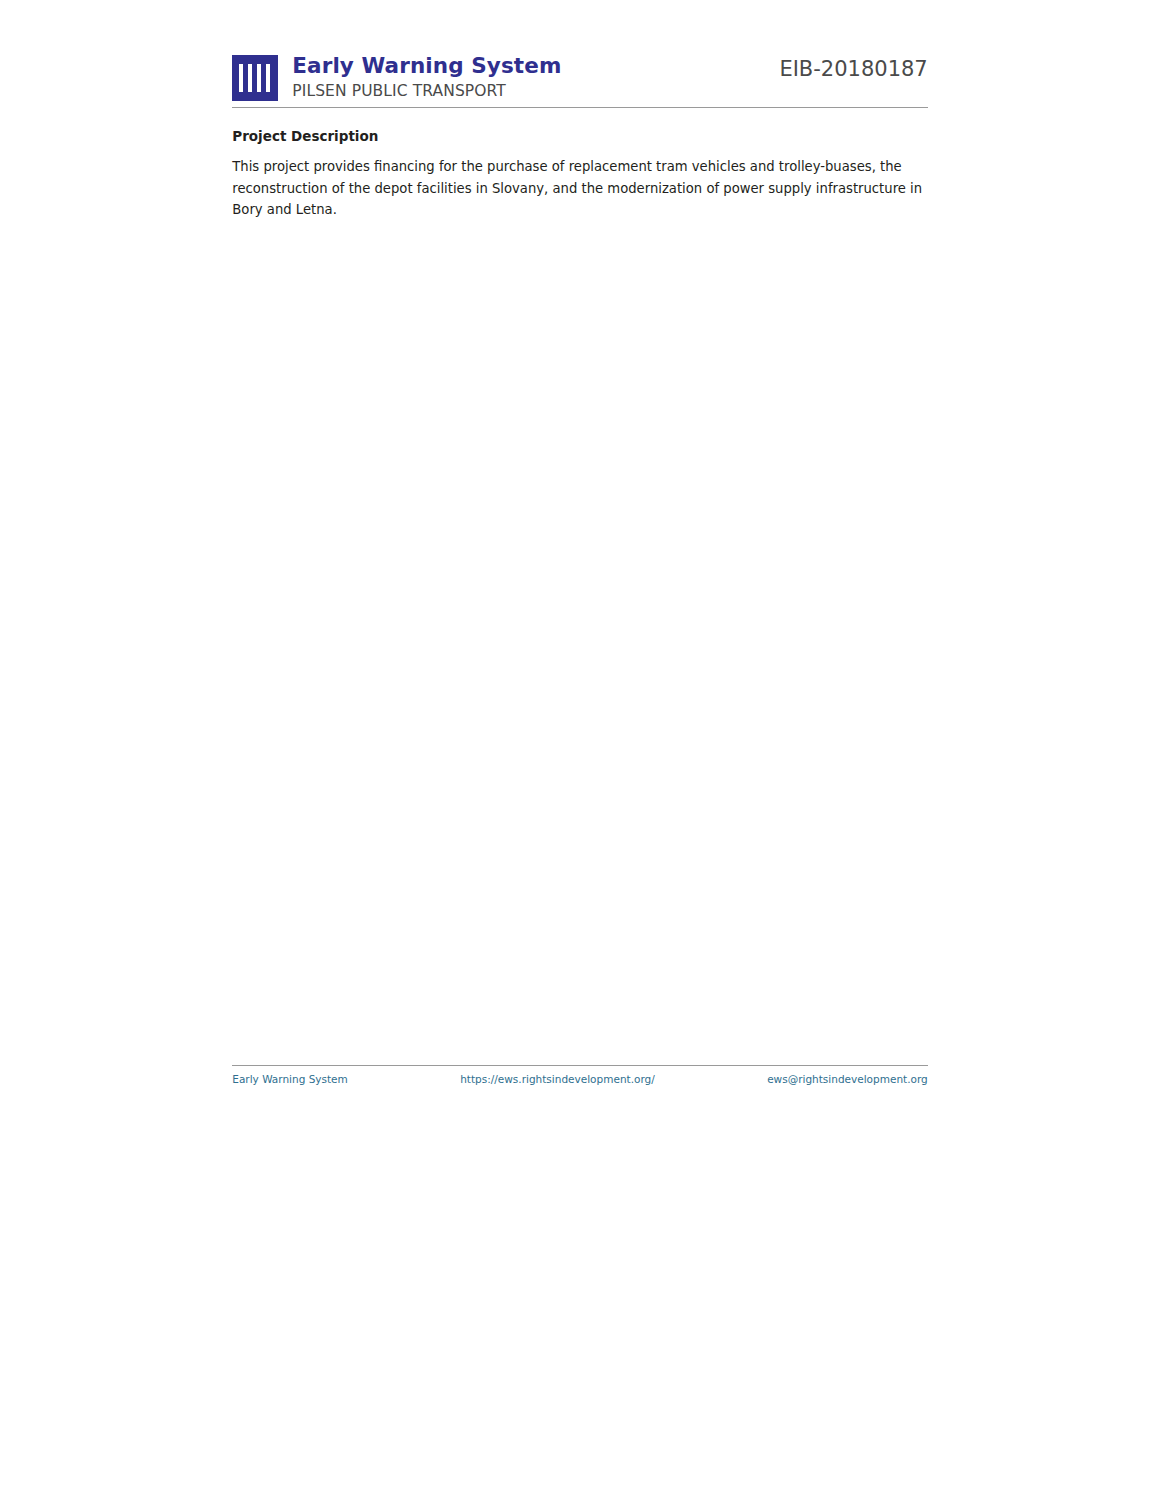Early Warning System
PILSEN PUBLIC TRANSPORT
EIB-20180187
Project Description
This project provides financing for the purchase of replacement tram vehicles and trolley-buases, the reconstruction of the depot facilities in Slovany, and the modernization of power supply infrastructure in Bory and Letna.
Early Warning System
https://ews.rightsindevelopment.org/
ews@rightsindevelopment.org